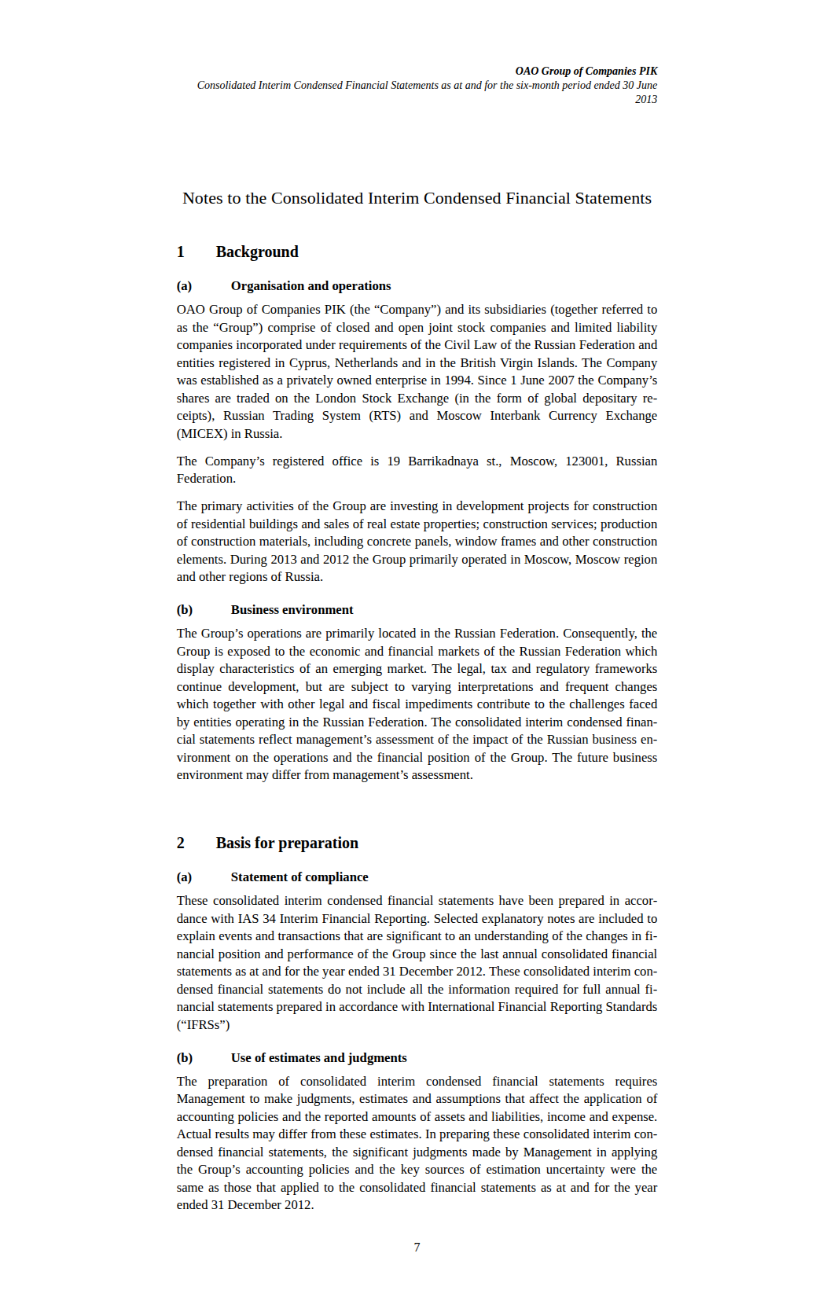OAO Group of Companies PIK
Consolidated Interim Condensed Financial Statements as at and for the six-month period ended 30 June 2013
Notes to the Consolidated Interim Condensed Financial Statements
1 Background
(a) Organisation and operations
OAO Group of Companies PIK (the “Company”) and its subsidiaries (together referred to as the “Group”) comprise of closed and open joint stock companies and limited liability companies incorporated under requirements of the Civil Law of the Russian Federation and entities registered in Cyprus, Netherlands and in the British Virgin Islands. The Company was established as a privately owned enterprise in 1994. Since 1 June 2007 the Company’s shares are traded on the London Stock Exchange (in the form of global depositary receipts), Russian Trading System (RTS) and Moscow Interbank Currency Exchange (MICEX) in Russia.
The Company’s registered office is 19 Barrikadnaya st., Moscow, 123001, Russian Federation.
The primary activities of the Group are investing in development projects for construction of residential buildings and sales of real estate properties; construction services; production of construction materials, including concrete panels, window frames and other construction elements. During 2013 and 2012 the Group primarily operated in Moscow, Moscow region and other regions of Russia.
(b) Business environment
The Group’s operations are primarily located in the Russian Federation. Consequently, the Group is exposed to the economic and financial markets of the Russian Federation which display characteristics of an emerging market. The legal, tax and regulatory frameworks continue development, but are subject to varying interpretations and frequent changes which together with other legal and fiscal impediments contribute to the challenges faced by entities operating in the Russian Federation. The consolidated interim condensed financial statements reflect management’s assessment of the impact of the Russian business environment on the operations and the financial position of the Group. The future business environment may differ from management’s assessment.
2 Basis for preparation
(a) Statement of compliance
These consolidated interim condensed financial statements have been prepared in accordance with IAS 34 Interim Financial Reporting. Selected explanatory notes are included to explain events and transactions that are significant to an understanding of the changes in financial position and performance of the Group since the last annual consolidated financial statements as at and for the year ended 31 December 2012. These consolidated interim condensed financial statements do not include all the information required for full annual financial statements prepared in accordance with International Financial Reporting Standards (“IFRSs”)
(b) Use of estimates and judgments
The preparation of consolidated interim condensed financial statements requires Management to make judgments, estimates and assumptions that affect the application of accounting policies and the reported amounts of assets and liabilities, income and expense. Actual results may differ from these estimates. In preparing these consolidated interim condensed financial statements, the significant judgments made by Management in applying the Group’s accounting policies and the key sources of estimation uncertainty were the same as those that applied to the consolidated financial statements as at and for the year ended 31 December 2012.
7